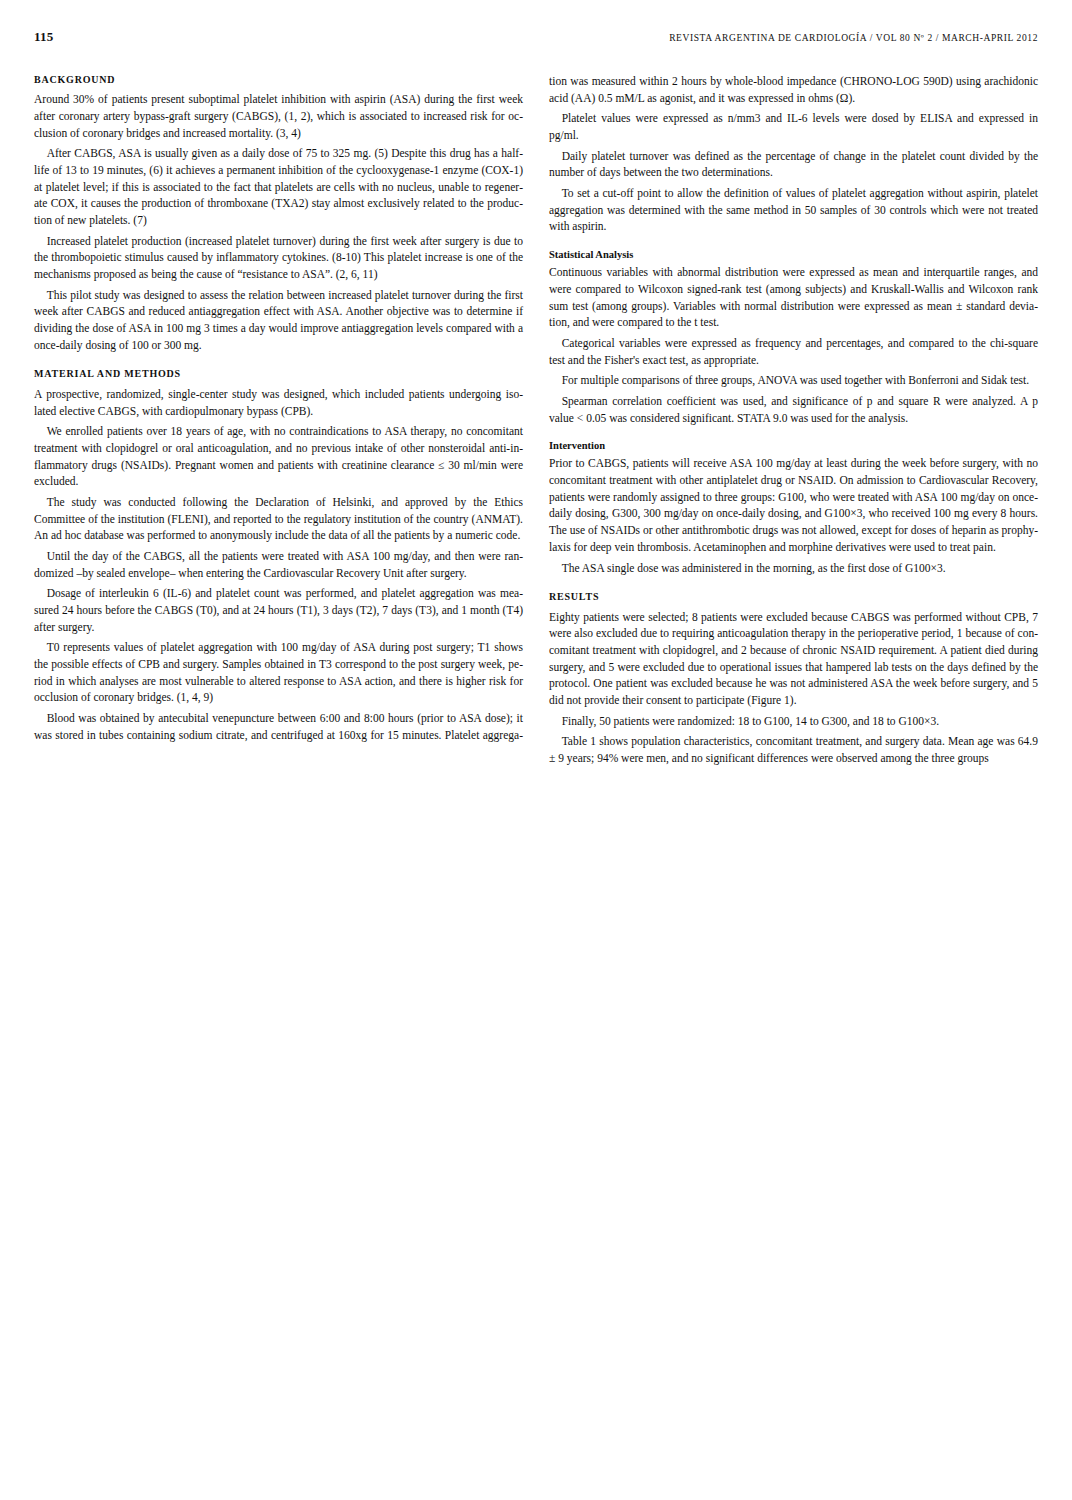115
Revista Argentina de Cardiología / Vol 80 Nº 2 / March-April 2012
Background
Around 30% of patients present suboptimal platelet inhibition with aspirin (ASA) during the first week after coronary artery bypass-graft surgery (CABGS), (1, 2), which is associated to increased risk for occlusion of coronary bridges and increased mortality. (3, 4)
After CABGS, ASA is usually given as a daily dose of 75 to 325 mg. (5) Despite this drug has a half-life of 13 to 19 minutes, (6) it achieves a permanent inhibition of the cyclooxygenase-1 enzyme (COX-1) at platelet level; if this is associated to the fact that platelets are cells with no nucleus, unable to regenerate COX, it causes the production of thromboxane (TXA2) stay almost exclusively related to the production of new platelets. (7)
Increased platelet production (increased platelet turnover) during the first week after surgery is due to the thrombopoietic stimulus caused by inflammatory cytokines. (8-10) This platelet increase is one of the mechanisms proposed as being the cause of “resistance to ASA”. (2, 6, 11)
This pilot study was designed to assess the relation between increased platelet turnover during the first week after CABGS and reduced antiaggregation effect with ASA. Another objective was to determine if dividing the dose of ASA in 100 mg 3 times a day would improve antiaggregation levels compared with a once-daily dosing of 100 or 300 mg.
Material and Methods
A prospective, randomized, single-center study was designed, which included patients undergoing isolated elective CABGS, with cardiopulmonary bypass (CPB).
We enrolled patients over 18 years of age, with no contraindications to ASA therapy, no concomitant treatment with clopidogrel or oral anticoagulation, and no previous intake of other nonsteroidal anti-inflammatory drugs (NSAIDs). Pregnant women and patients with creatinine clearance ≤ 30 ml/min were excluded.
The study was conducted following the Declaration of Helsinki, and approved by the Ethics Committee of the institution (FLENI), and reported to the regulatory institution of the country (ANMAT). An ad hoc database was performed to anonymously include the data of all the patients by a numeric code.
Until the day of the CABGS, all the patients were treated with ASA 100 mg/day, and then were randomized –by sealed envelope– when entering the Cardiovascular Recovery Unit after surgery.
Dosage of interleukin 6 (IL-6) and platelet count was performed, and platelet aggregation was measured 24 hours before the CABGS (T0), and at 24 hours (T1), 3 days (T2), 7 days (T3), and 1 month (T4) after surgery.
T0 represents values of platelet aggregation with 100 mg/day of ASA during post surgery; T1 shows the possible effects of CPB and surgery. Samples obtained in T3 correspond to the post surgery week, period in which analyses are most vulnerable to altered response to ASA action, and there is higher risk for occlusion of coronary bridges. (1, 4, 9)
Blood was obtained by antecubital venepuncture between 6:00 and 8:00 hours (prior to ASA dose); it was stored in tubes containing sodium citrate, and centrifuged at 160xg for 15 minutes. Platelet aggregation was measured within 2 hours by whole-blood impedance (CHRONO-LOG 590D) using arachidonic acid (AA) 0.5 mM/L as agonist, and it was expressed in ohms (Ω).
Platelet values were expressed as n/mm3 and IL-6 levels were dosed by ELISA and expressed in pg/ml.
Daily platelet turnover was defined as the percentage of change in the platelet count divided by the number of days between the two determinations.
To set a cut-off point to allow the definition of values of platelet aggregation without aspirin, platelet aggregation was determined with the same method in 50 samples of 30 controls which were not treated with aspirin.
Statistical Analysis
Continuous variables with abnormal distribution were expressed as mean and interquartile ranges, and were compared to Wilcoxon signed-rank test (among subjects) and Kruskall-Wallis and Wilcoxon rank sum test (among groups). Variables with normal distribution were expressed as mean ± standard deviation, and were compared to the t test.
Categorical variables were expressed as frequency and percentages, and compared to the chi-square test and the Fisher's exact test, as appropriate.
For multiple comparisons of three groups, ANOVA was used together with Bonferroni and Sidak test.
Spearman correlation coefficient was used, and significance of p and square R were analyzed. A p value < 0.05 was considered significant. STATA 9.0 was used for the analysis.
Intervention
Prior to CABGS, patients will receive ASA 100 mg/day at least during the week before surgery, with no concomitant treatment with other antiplatelet drug or NSAID. On admission to Cardiovascular Recovery, patients were randomly assigned to three groups: G100, who were treated with ASA 100 mg/day on once-daily dosing, G300, 300 mg/day on once-daily dosing, and G100×3, who received 100 mg every 8 hours. The use of NSAIDs or other antithrombotic drugs was not allowed, except for doses of heparin as prophylaxis for deep vein thrombosis. Acetaminophen and morphine derivatives were used to treat pain.
The ASA single dose was administered in the morning, as the first dose of G100×3.
Results
Eighty patients were selected; 8 patients were excluded because CABGS was performed without CPB, 7 were also excluded due to requiring anticoagulation therapy in the perioperative period, 1 because of concomitant treatment with clopidogrel, and 2 because of chronic NSAID requirement. A patient died during surgery, and 5 were excluded due to operational issues that hampered lab tests on the days defined by the protocol. One patient was excluded because he was not administered ASA the week before surgery, and 5 did not provide their consent to participate (Figure 1).
Finally, 50 patients were randomized: 18 to G100, 14 to G300, and 18 to G100×3.
Table 1 shows population characteristics, concomitant treatment, and surgery data. Mean age was 64.9 ± 9 years; 94% were men, and no significant differences were observed among the three groups